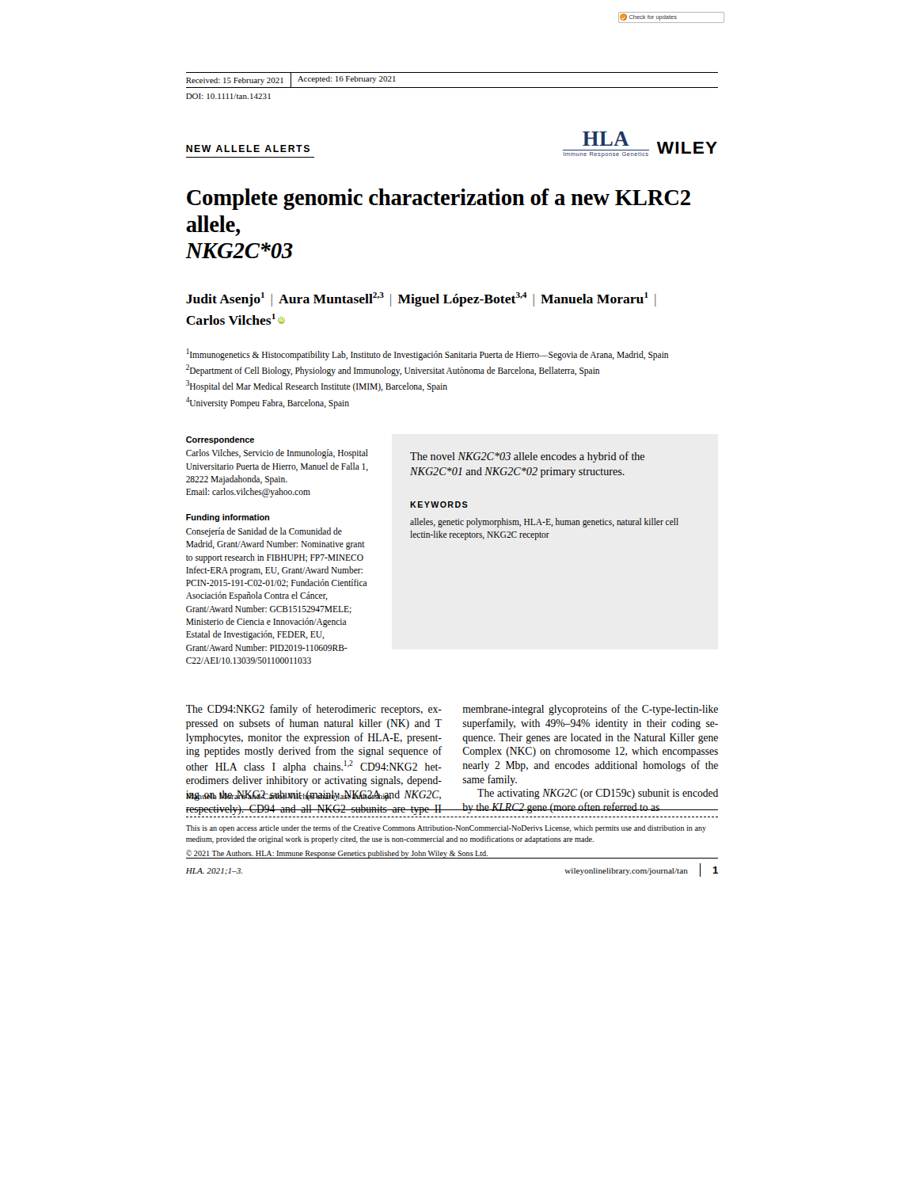Check for updates
Received: 15 February 2021 Accepted: 16 February 2021
DOI: 10.1111/tan.14231
NEW ALLELE ALERTS
HLA
Immune Response Genetics
WILEY
Complete genomic characterization of a new KLRC2 allele,
NKG2C*03
Judit Asenjo1|Aura Muntasell2,3|Miguel López-Botet3,4|Manuela Moraru1|
Carlos Vilches1
1Immunogenetics & Histocompatibility Lab, Instituto de Investigación Sanitaria Puerta de Hierro—Segovia de Arana, Madrid, Spain
2Department of Cell Biology, Physiology and Immunology, Universitat Autònoma de Barcelona, Bellaterra, Spain
3Hospital del Mar Medical Research Institute (IMIM), Barcelona, Spain
4University Pompeu Fabra, Barcelona, Spain
Correspondence
Carlos Vilches, Servicio de Inmunología, Hospital Universitario Puerta de Hierro, Manuel de Falla 1, 28222 Majadahonda, Spain.
Email: carlos.vilches@yahoo.com
Funding information
Consejería de Sanidad de la Comunidad de Madrid, Grant/Award Number: Nominative grant to support research in FIBHUPH; FP7-MINECO Infect-ERA program, EU, Grant/Award Number: PCIN-2015-191-C02-01/02; Fundación Científica Asociación Española Contra el Cáncer, Grant/Award Number: GCB15152947MELE; Ministerio de Ciencia e Innovación/Agencia Estatal de Investigación, FEDER, EU, Grant/Award Number: PID2019-110609RB-C22/AEI/10.13039/501100011033
The novel NKG2C*03 allele encodes a hybrid of the NKG2C*01 and NKG2C*02 primary structures.
KEYWORDS
alleles, genetic polymorphism, HLA-E, human genetics, natural killer cell lectin-like receptors, NKG2C receptor
The CD94:NKG2 family of heterodimeric receptors, expressed on subsets of human natural killer (NK) and T lymphocytes, monitor the expression of HLA-E, presenting peptides mostly derived from the signal sequence of other HLA class I alpha chains.1,2 CD94:NKG2 heterodimers deliver inhibitory or activating signals, depending on the NKG2 subunit (mainly NKG2A and NKG2C, respectively). CD94 and all NKG2 subunits are type II membrane-integral glycoproteins of the C-type-lectin-like superfamily, with 49%–94% identity in their coding sequence. Their genes are located in the Natural Killer gene Complex (NKC) on chromosome 12, which encompasses nearly 2 Mbp, and encodes additional homologs of the same family.
The activating NKG2C (or CD159c) subunit is encoded by the KLRC2 gene (more often referred to as
Manuela Moraru and Carlos Vilches share last authorship.
This is an open access article under the terms of the Creative Commons Attribution-NonCommercial-NoDerivs License, which permits use and distribution in any medium, provided the original work is properly cited, the use is non-commercial and no modifications or adaptations are made.
© 2021 The Authors. HLA: Immune Response Genetics published by John Wiley & Sons Ltd.
HLA. 2021;1–3.
wileyonlinelibrary.com/journal/tan 1